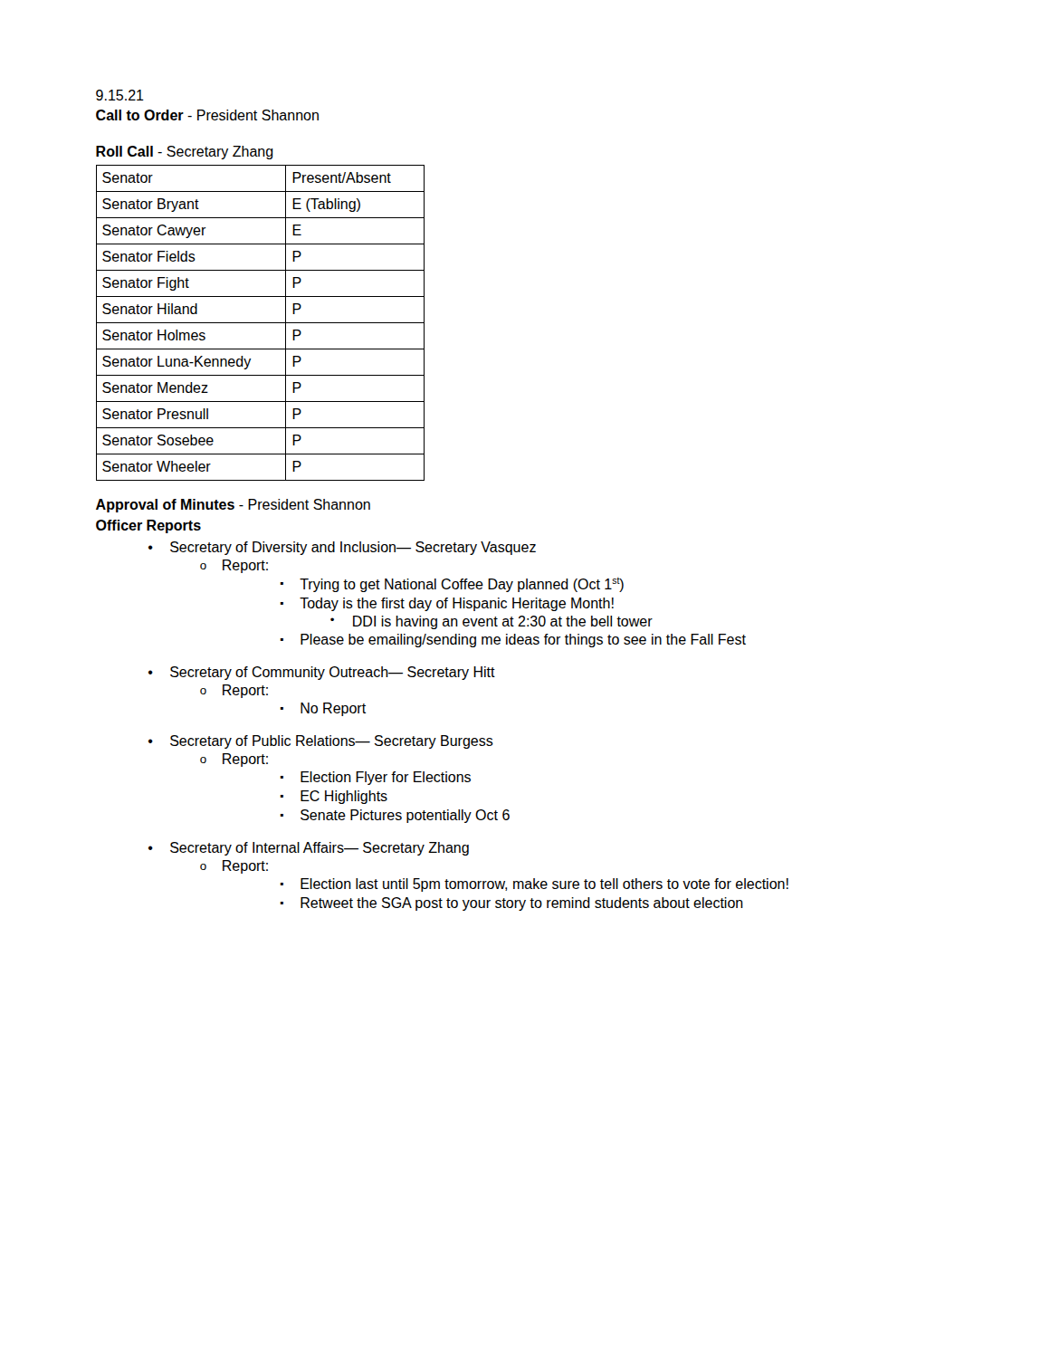9.15.21
Call to Order - President Shannon
Roll Call - Secretary Zhang
| Senator | Present/Absent |
| Senator Bryant | E (Tabling) |
| Senator Cawyer | E |
| Senator Fields | P |
| Senator Fight | P |
| Senator Hiland | P |
| Senator Holmes | P |
| Senator Luna-Kennedy | P |
| Senator Mendez | P |
| Senator Presnull | P |
| Senator Sosebee | P |
| Senator Wheeler | P |
Approval of Minutes - President Shannon
Officer Reports
Secretary of Diversity and Inclusion— Secretary Vasquez
Report:
Trying to get National Coffee Day planned (Oct 1st)
Today is the first day of Hispanic Heritage Month!
DDI is having an event at 2:30 at the bell tower
Please be emailing/sending me ideas for things to see in the Fall Fest
Secretary of Community Outreach— Secretary Hitt
Report:
No Report
Secretary of Public Relations— Secretary Burgess
Report:
Election Flyer for Elections
EC Highlights
Senate Pictures potentially Oct 6
Secretary of Internal Affairs— Secretary Zhang
Report:
Election last until 5pm tomorrow, make sure to tell others to vote for election!
Retweet the SGA post to your story to remind students about election